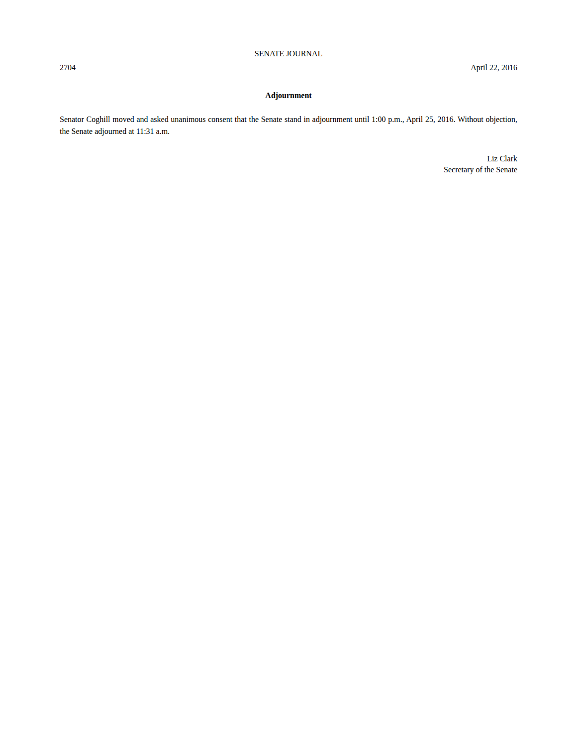SENATE JOURNAL
2704 April 22, 2016
Adjournment
Senator Coghill moved and asked unanimous consent that the Senate stand in adjournment until 1:00 p.m., April 25, 2016. Without objection, the Senate adjourned at 11:31 a.m.
Liz Clark
Secretary of the Senate